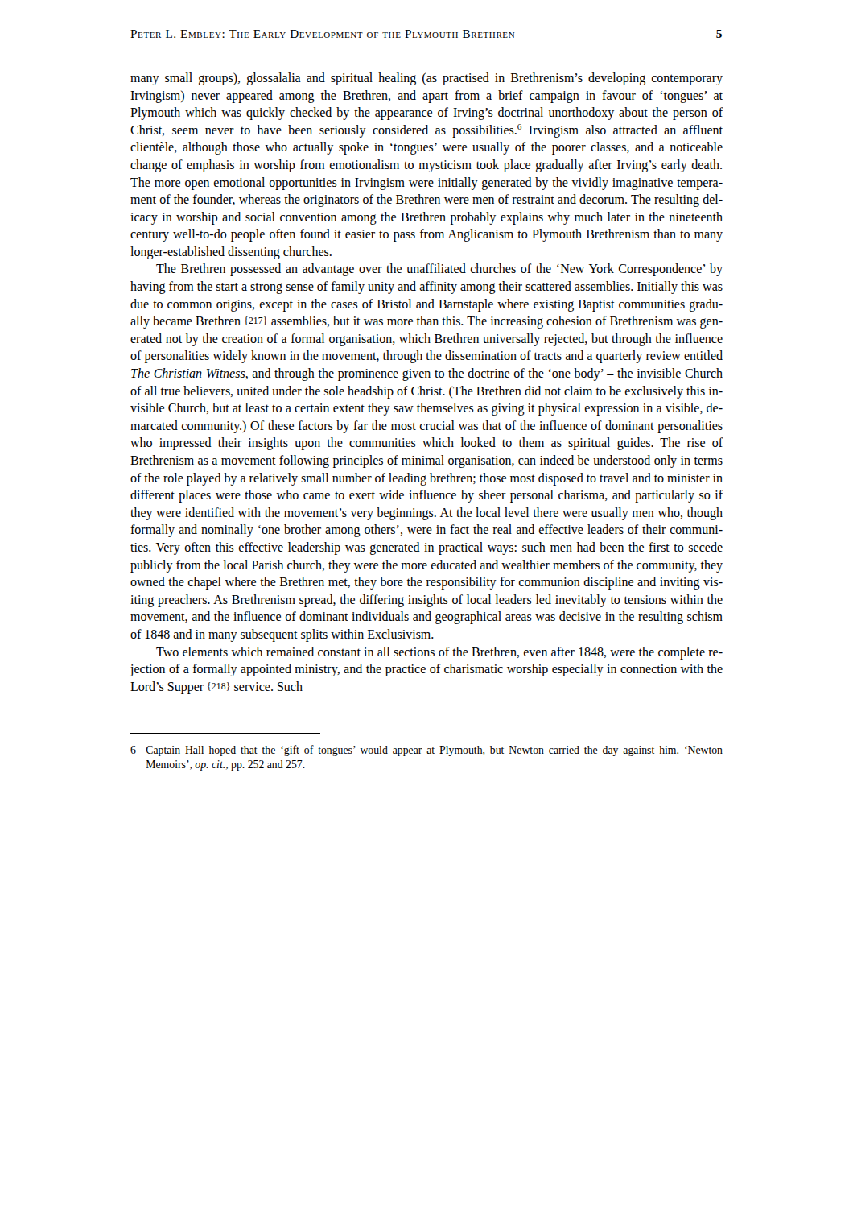Peter L. Embley: The Early Development of the Plymouth Brethren 5
many small groups), glossalalia and spiritual healing (as practised in Brethrenism’s developing contemporary Irvingism) never appeared among the Brethren, and apart from a brief campaign in favour of ‘tongues’ at Plymouth which was quickly checked by the appearance of Irving’s doctrinal unorthodoxy about the person of Christ, seem never to have been seriously considered as possibilities.6 Irvingism also attracted an affluent clientèle, although those who actually spoke in ‘tongues’ were usually of the poorer classes, and a noticeable change of emphasis in worship from emotionalism to mysticism took place gradually after Irving’s early death. The more open emotional opportunities in Irvingism were initially generated by the vividly imaginative temperament of the founder, whereas the originators of the Brethren were men of restraint and decorum. The resulting delicacy in worship and social convention among the Brethren probably explains why much later in the nineteenth century well-to-do people often found it easier to pass from Anglicanism to Plymouth Brethrenism than to many longer-established dissenting churches.
The Brethren possessed an advantage over the unaffiliated churches of the ‘New York Correspondence’ by having from the start a strong sense of family unity and affinity among their scattered assemblies. Initially this was due to common origins, except in the cases of Bristol and Barnstaple where existing Baptist communities gradually became Brethren {217} assemblies, but it was more than this. The increasing cohesion of Brethrenism was generated not by the creation of a formal organisation, which Brethren universally rejected, but through the influence of personalities widely known in the movement, through the dissemination of tracts and a quarterly review entitled The Christian Witness, and through the prominence given to the doctrine of the ‘one body’ – the invisible Church of all true believers, united under the sole headship of Christ. (The Brethren did not claim to be exclusively this invisible Church, but at least to a certain extent they saw themselves as giving it physical expression in a visible, demarcated community.) Of these factors by far the most crucial was that of the influence of dominant personalities who impressed their insights upon the communities which looked to them as spiritual guides. The rise of Brethrenism as a movement following principles of minimal organisation, can indeed be understood only in terms of the role played by a relatively small number of leading brethren; those most disposed to travel and to minister in different places were those who came to exert wide influence by sheer personal charisma, and particularly so if they were identified with the movement’s very beginnings. At the local level there were usually men who, though formally and nominally ‘one brother among others’, were in fact the real and effective leaders of their communities. Very often this effective leadership was generated in practical ways: such men had been the first to secede publicly from the local Parish church, they were the more educated and wealthier members of the community, they owned the chapel where the Brethren met, they bore the responsibility for communion discipline and inviting visiting preachers. As Brethrenism spread, the differing insights of local leaders led inevitably to tensions within the movement, and the influence of dominant individuals and geographical areas was decisive in the resulting schism of 1848 and in many subsequent splits within Exclusivism.
Two elements which remained constant in all sections of the Brethren, even after 1848, were the complete rejection of a formally appointed ministry, and the practice of charismatic worship especially in connection with the Lord’s Supper {218} service. Such
6 Captain Hall hoped that the ‘gift of tongues’ would appear at Plymouth, but Newton carried the day against him. ‘Newton Memoirs’, op. cit., pp. 252 and 257.